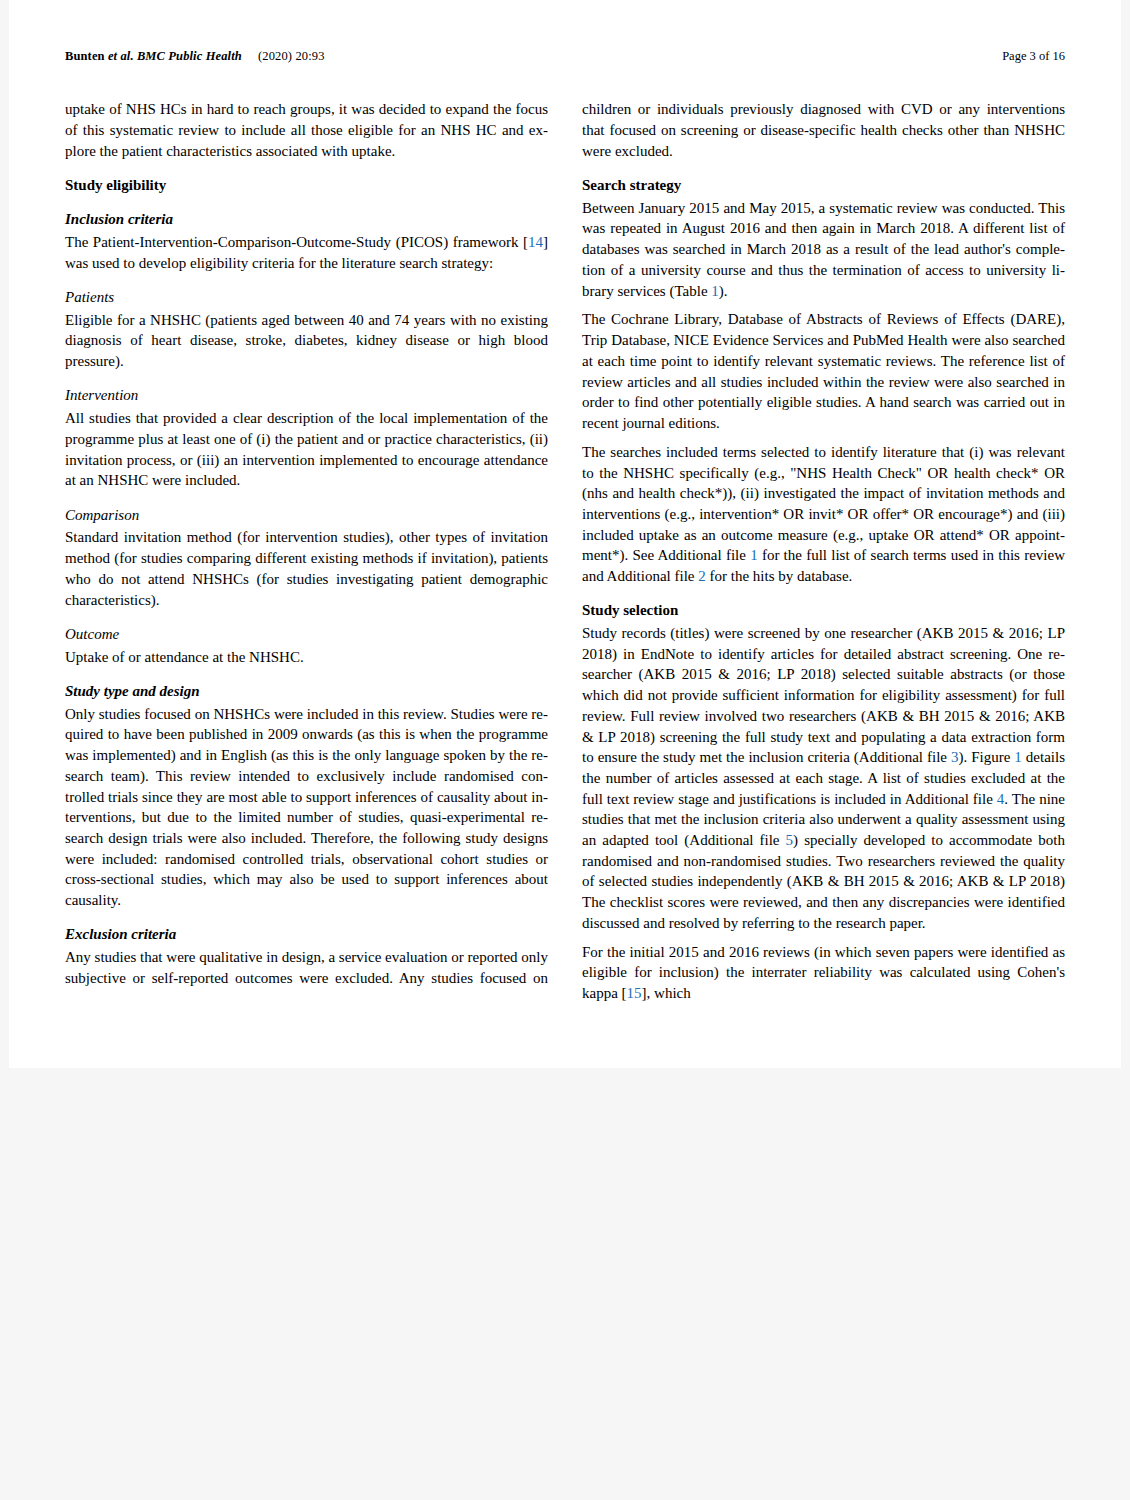Bunten et al. BMC Public Health (2020) 20:93
Page 3 of 16
uptake of NHS HCs in hard to reach groups, it was decided to expand the focus of this systematic review to include all those eligible for an NHS HC and explore the patient characteristics associated with uptake.
Study eligibility
Inclusion criteria
The Patient-Intervention-Comparison-Outcome-Study (PICOS) framework [14] was used to develop eligibility criteria for the literature search strategy:
Patients
Eligible for a NHSHC (patients aged between 40 and 74 years with no existing diagnosis of heart disease, stroke, diabetes, kidney disease or high blood pressure).
Intervention
All studies that provided a clear description of the local implementation of the programme plus at least one of (i) the patient and or practice characteristics, (ii) invitation process, or (iii) an intervention implemented to encourage attendance at an NHSHC were included.
Comparison
Standard invitation method (for intervention studies), other types of invitation method (for studies comparing different existing methods if invitation), patients who do not attend NHSHCs (for studies investigating patient demographic characteristics).
Outcome
Uptake of or attendance at the NHSHC.
Study type and design
Only studies focused on NHSHCs were included in this review. Studies were required to have been published in 2009 onwards (as this is when the programme was implemented) and in English (as this is the only language spoken by the research team). This review intended to exclusively include randomised controlled trials since they are most able to support inferences of causality about interventions, but due to the limited number of studies, quasi-experimental research design trials were also included. Therefore, the following study designs were included: randomised controlled trials, observational cohort studies or cross-sectional studies, which may also be used to support inferences about causality.
Exclusion criteria
Any studies that were qualitative in design, a service evaluation or reported only subjective or self-reported outcomes were excluded. Any studies focused on children or individuals previously diagnosed with CVD or any interventions that focused on screening or disease-specific health checks other than NHSHC were excluded.
Search strategy
Between January 2015 and May 2015, a systematic review was conducted. This was repeated in August 2016 and then again in March 2018. A different list of databases was searched in March 2018 as a result of the lead author's completion of a university course and thus the termination of access to university library services (Table 1).
The Cochrane Library, Database of Abstracts of Reviews of Effects (DARE), Trip Database, NICE Evidence Services and PubMed Health were also searched at each time point to identify relevant systematic reviews. The reference list of review articles and all studies included within the review were also searched in order to find other potentially eligible studies. A hand search was carried out in recent journal editions.
The searches included terms selected to identify literature that (i) was relevant to the NHSHC specifically (e.g., "NHS Health Check" OR health check* OR (nhs and health check*)), (ii) investigated the impact of invitation methods and interventions (e.g., intervention* OR invit* OR offer* OR encourage*) and (iii) included uptake as an outcome measure (e.g., uptake OR attend* OR appointment*). See Additional file 1 for the full list of search terms used in this review and Additional file 2 for the hits by database.
Study selection
Study records (titles) were screened by one researcher (AKB 2015 & 2016; LP 2018) in EndNote to identify articles for detailed abstract screening. One researcher (AKB 2015 & 2016; LP 2018) selected suitable abstracts (or those which did not provide sufficient information for eligibility assessment) for full review. Full review involved two researchers (AKB & BH 2015 & 2016; AKB & LP 2018) screening the full study text and populating a data extraction form to ensure the study met the inclusion criteria (Additional file 3). Figure 1 details the number of articles assessed at each stage. A list of studies excluded at the full text review stage and justifications is included in Additional file 4. The nine studies that met the inclusion criteria also underwent a quality assessment using an adapted tool (Additional file 5) specially developed to accommodate both randomised and non-randomised studies. Two researchers reviewed the quality of selected studies independently (AKB & BH 2015 & 2016; AKB & LP 2018) The checklist scores were reviewed, and then any discrepancies were identified discussed and resolved by referring to the research paper.
For the initial 2015 and 2016 reviews (in which seven papers were identified as eligible for inclusion) the interrater reliability was calculated using Cohen's kappa [15], which